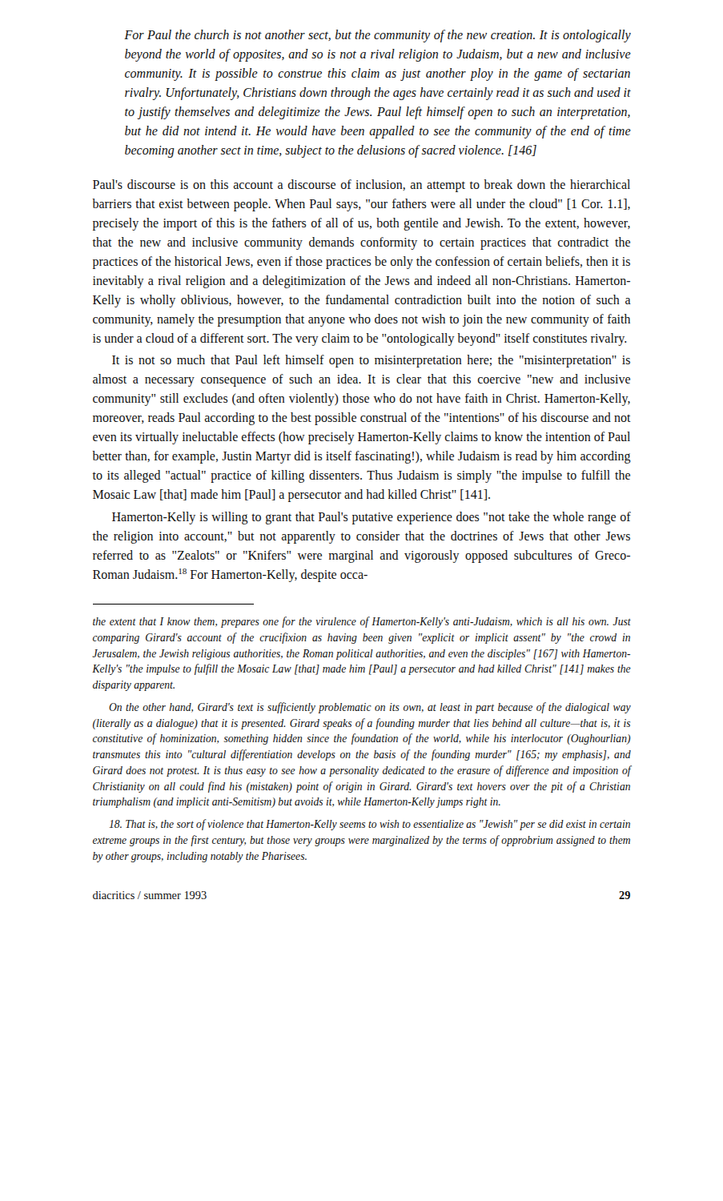For Paul the church is not another sect, but the community of the new creation. It is ontologically beyond the world of opposites, and so is not a rival religion to Judaism, but a new and inclusive community. It is possible to construe this claim as just another ploy in the game of sectarian rivalry. Unfortunately, Christians down through the ages have certainly read it as such and used it to justify themselves and delegitimize the Jews. Paul left himself open to such an interpretation, but he did not intend it. He would have been appalled to see the community of the end of time becoming another sect in time, subject to the delusions of sacred violence. [146]
Paul's discourse is on this account a discourse of inclusion, an attempt to break down the hierarchical barriers that exist between people. When Paul says, "our fathers were all under the cloud" [1 Cor. 1.1], precisely the import of this is the fathers of all of us, both gentile and Jewish. To the extent, however, that the new and inclusive community demands conformity to certain practices that contradict the practices of the historical Jews, even if those practices be only the confession of certain beliefs, then it is inevitably a rival religion and a delegitimization of the Jews and indeed all non-Christians. Hamerton-Kelly is wholly oblivious, however, to the fundamental contradiction built into the notion of such a community, namely the presumption that anyone who does not wish to join the new community of faith is under a cloud of a different sort. The very claim to be "ontologically beyond" itself constitutes rivalry.
It is not so much that Paul left himself open to misinterpretation here; the "misinterpretation" is almost a necessary consequence of such an idea. It is clear that this coercive "new and inclusive community" still excludes (and often violently) those who do not have faith in Christ. Hamerton-Kelly, moreover, reads Paul according to the best possible construal of the "intentions" of his discourse and not even its virtually ineluctable effects (how precisely Hamerton-Kelly claims to know the intention of Paul better than, for example, Justin Martyr did is itself fascinating!), while Judaism is read by him according to its alleged "actual" practice of killing dissenters. Thus Judaism is simply "the impulse to fulfill the Mosaic Law [that] made him [Paul] a persecutor and had killed Christ" [141].
Hamerton-Kelly is willing to grant that Paul's putative experience does "not take the whole range of the religion into account," but not apparently to consider that the doctrines of Jews that other Jews referred to as "Zealots" or "Knifers" were marginal and vigorously opposed subcultures of Greco-Roman Judaism.18 For Hamerton-Kelly, despite occa-
the extent that I know them, prepares one for the virulence of Hamerton-Kelly's anti-Judaism, which is all his own. Just comparing Girard's account of the crucifixion as having been given "explicit or implicit assent" by "the crowd in Jerusalem, the Jewish religious authorities, the Roman political authorities, and even the disciples" [167] with Hamerton-Kelly's "the impulse to fulfill the Mosaic Law [that] made him [Paul] a persecutor and had killed Christ" [141] makes the disparity apparent.
On the other hand, Girard's text is sufficiently problematic on its own, at least in part because of the dialogical way (literally as a dialogue) that it is presented. Girard speaks of a founding murder that lies behind all culture—that is, it is constitutive of hominization, something hidden since the foundation of the world, while his interlocutor (Oughourlian) transmutes this into "cultural differentiation develops on the basis of the founding murder" [165; my emphasis], and Girard does not protest. It is thus easy to see how a personality dedicated to the erasure of difference and imposition of Christianity on all could find his (mistaken) point of origin in Girard. Girard's text hovers over the pit of a Christian triumphalism (and implicit anti-Semitism) but avoids it, while Hamerton-Kelly jumps right in.
18. That is, the sort of violence that Hamerton-Kelly seems to wish to essentialize as "Jewish" per se did exist in certain extreme groups in the first century, but those very groups were marginalized by the terms of opprobrium assigned to them by other groups, including notably the Pharisees.
diacritics / summer 1993 29